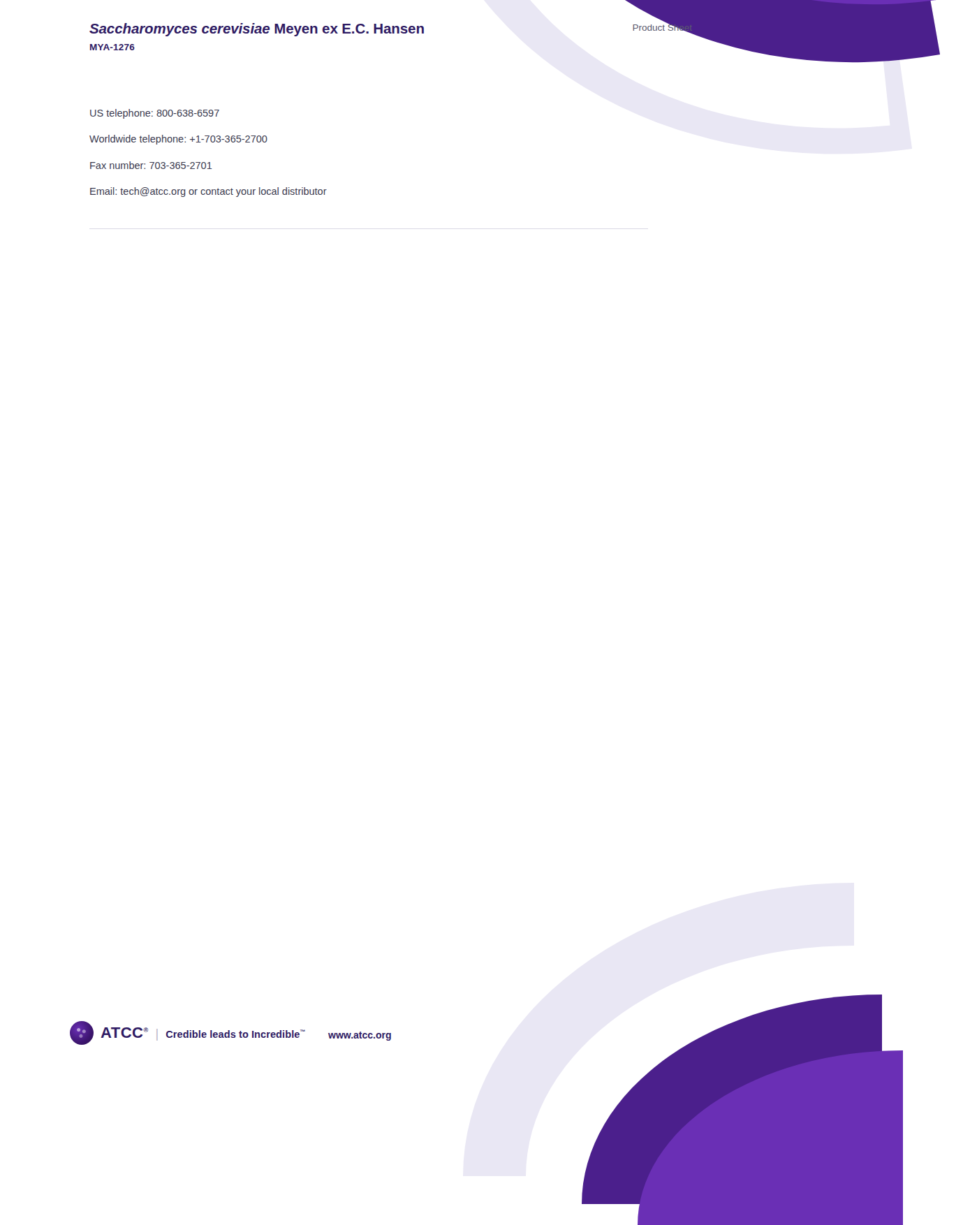Saccharomyces cerevisiae Meyen ex E.C. Hansen
MYA-1276
Product Sheet
US telephone: 800-638-6597
Worldwide telephone: +1-703-365-2700
Fax number: 703-365-2701
Email: tech@atcc.org or contact your local distributor
ATCC® | Credible leads to Incredible™
www.atcc.org
Page 6 of 6